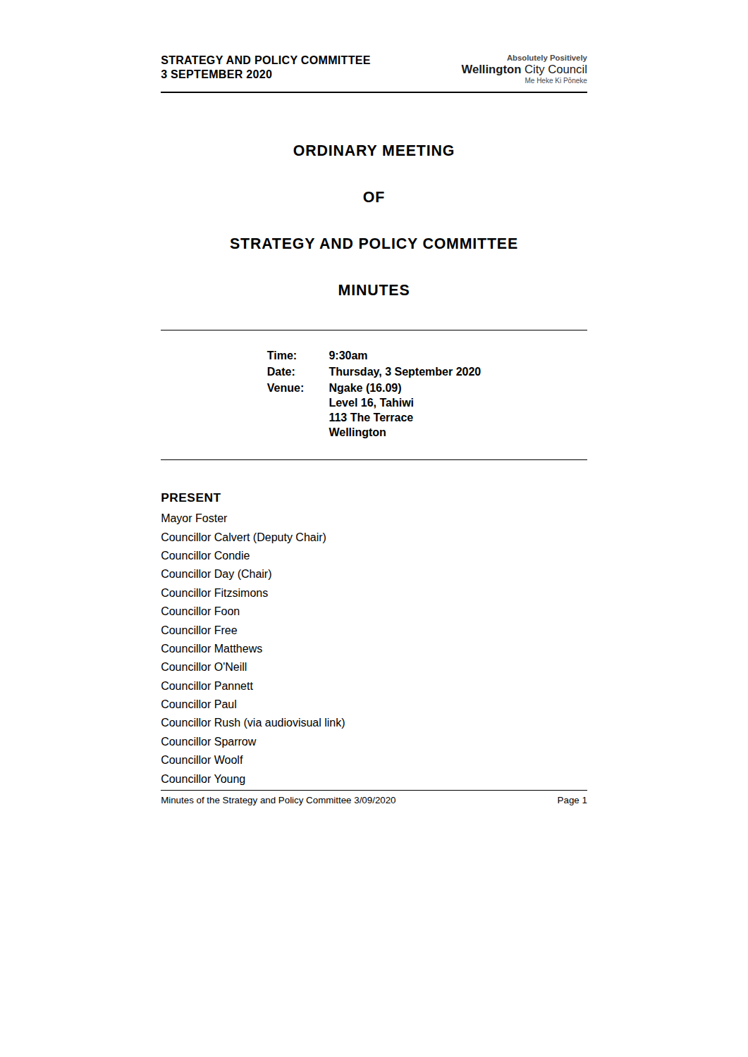STRATEGY AND POLICY COMMITTEE
3 SEPTEMBER 2020
Absolutely Positively
Wellington City Council
Me Heke Ki Pōneke
ORDINARY MEETING
OF
STRATEGY AND POLICY COMMITTEE
MINUTES
| Time: | 9:30am |
| Date: | Thursday, 3 September 2020 |
| Venue: | Ngake (16.09) Level 16, Tahiwi 113 The Terrace Wellington |
PRESENT
Mayor Foster
Councillor Calvert (Deputy Chair)
Councillor Condie
Councillor Day (Chair)
Councillor Fitzsimons
Councillor Foon
Councillor Free
Councillor Matthews
Councillor O'Neill
Councillor Pannett
Councillor Paul
Councillor Rush (via audiovisual link)
Councillor Sparrow
Councillor Woolf
Councillor Young
Minutes of the Strategy and Policy Committee 3/09/2020 Page 1